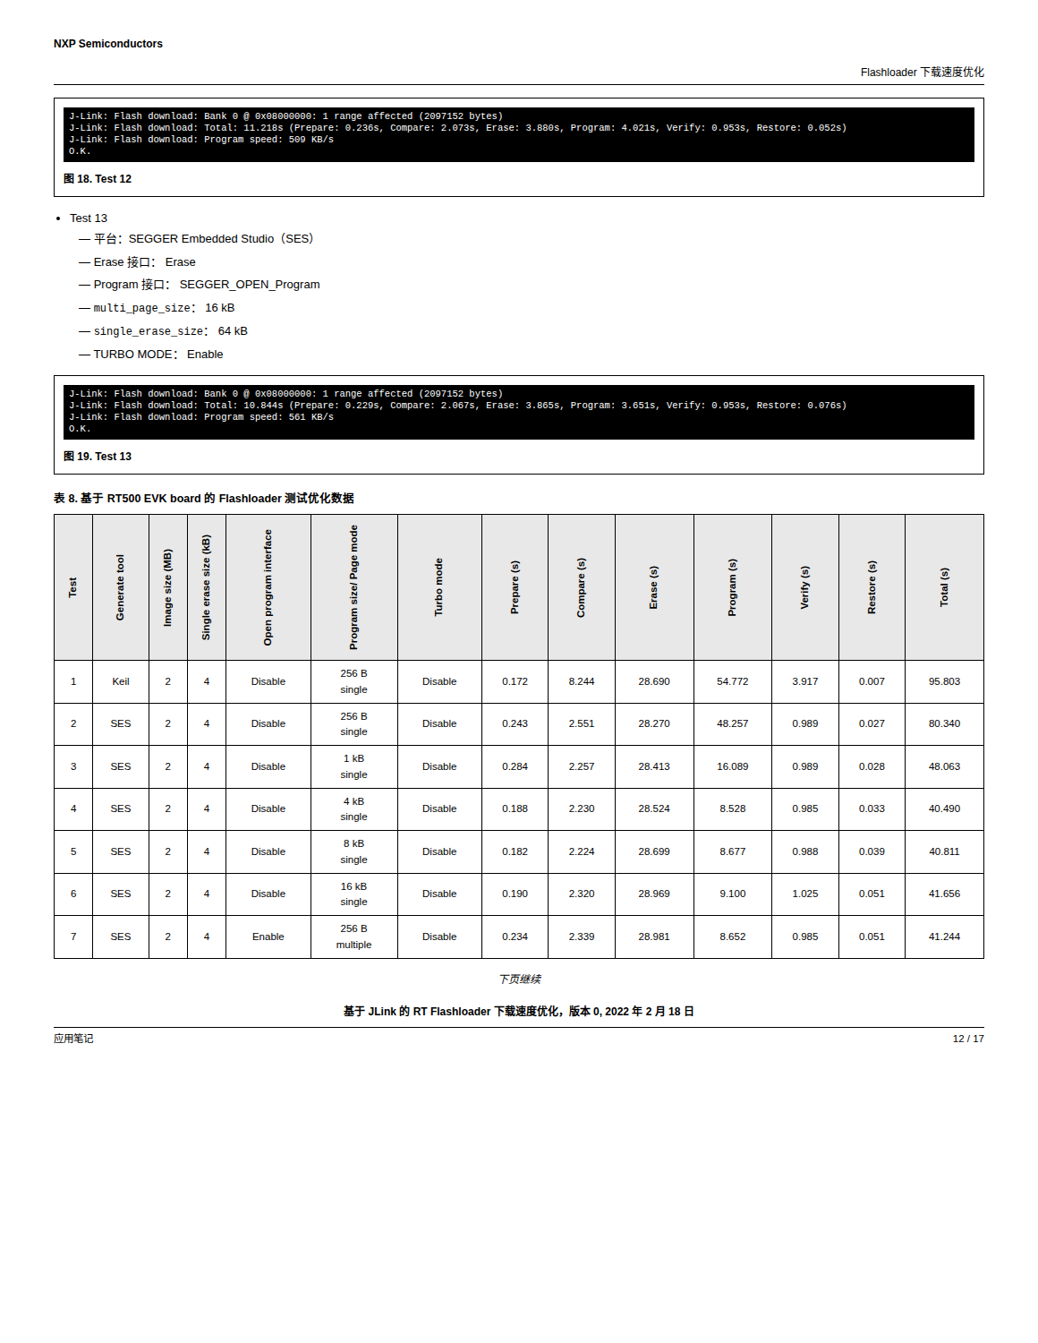NXP Semiconductors
Flashloader 下载速度优化
J-Link: Flash download: Bank 0 @ 0x08000000: 1 range affected (2097152 bytes) J-Link: Flash download: Total: 11.218s (Prepare: 0.236s, Compare: 2.073s, Erase: 3.880s, Program: 4.021s, Verify: 0.953s, Restore: 0.052s) J-Link: Flash download: Program speed: 509 KB/s O.K.
图 18. Test 12
Test 13
平台：SEGGER Embedded Studio（SES）
Erase 接口： Erase
Program 接口： SEGGER_OPEN_Program
multi_page_size： 16 kB
single_erase_size： 64 kB
TURBO MODE： Enable
J-Link: Flash download: Bank 0 @ 0x08000000: 1 range affected (2097152 bytes) J-Link: Flash download: Total: 10.844s (Prepare: 0.229s, Compare: 2.067s, Erase: 3.865s, Program: 3.651s, Verify: 0.953s, Restore: 0.076s) J-Link: Flash download: Program speed: 561 KB/s O.K.
图 19. Test 13
表 8. 基于 RT500 EVK board 的 Flashloader 测试优化数据
| Test | Generate tool | Image size (MB) | Single erase size (kB) | Open program interface | Program size/ Page mode | Turbo mode | Prepare (s) | Compare (s) | Erase (s) | Program (s) | Verify (s) | Restore (s) | Total (s) |
| --- | --- | --- | --- | --- | --- | --- | --- | --- | --- | --- | --- | --- | --- |
| 1 | Keil | 2 | 4 | Disable | 256 B single | Disable | 0.172 | 8.244 | 28.690 | 54.772 | 3.917 | 0.007 | 95.803 |
| 2 | SES | 2 | 4 | Disable | 256 B single | Disable | 0.243 | 2.551 | 28.270 | 48.257 | 0.989 | 0.027 | 80.340 |
| 3 | SES | 2 | 4 | Disable | 1 kB single | Disable | 0.284 | 2.257 | 28.413 | 16.089 | 0.989 | 0.028 | 48.063 |
| 4 | SES | 2 | 4 | Disable | 4 kB single | Disable | 0.188 | 2.230 | 28.524 | 8.528 | 0.985 | 0.033 | 40.490 |
| 5 | SES | 2 | 4 | Disable | 8 kB single | Disable | 0.182 | 2.224 | 28.699 | 8.677 | 0.988 | 0.039 | 40.811 |
| 6 | SES | 2 | 4 | Disable | 16 kB single | Disable | 0.190 | 2.320 | 28.969 | 9.100 | 1.025 | 0.051 | 41.656 |
| 7 | SES | 2 | 4 | Enable | 256 B multiple | Disable | 0.234 | 2.339 | 28.981 | 8.652 | 0.985 | 0.051 | 41.244 |
下页继续
基于 JLink 的 RT Flashloader 下载速度优化，版本 0, 2022 年 2 月 18 日
应用笔记 12 / 17